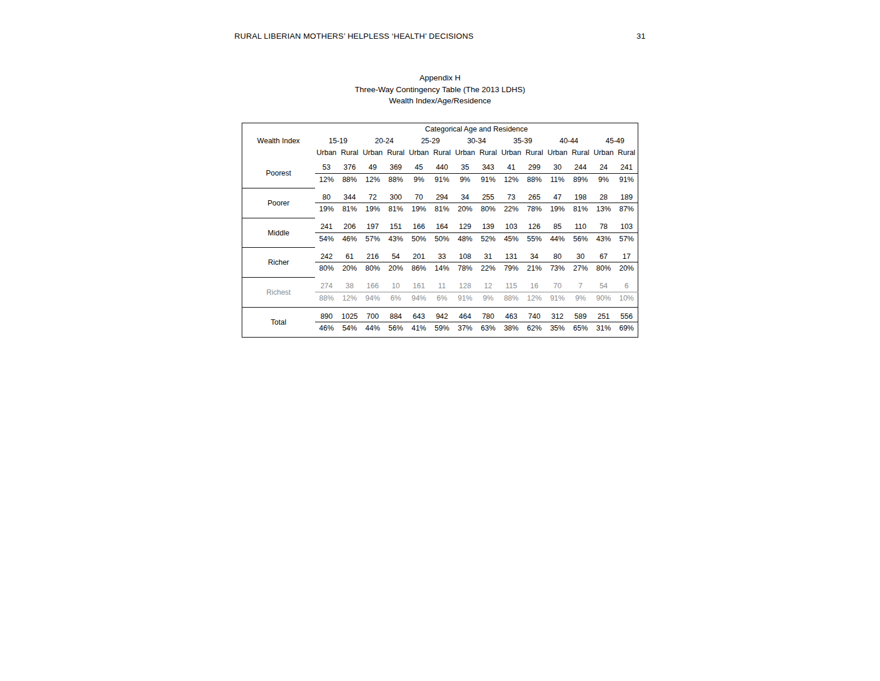Rural Liberian Mothers’ Helpless ‘Health’ Decisions
31
Appendix H
Three-Way Contingency Table (The 2013 LDHS)
Wealth Index/Age/Residence
| Wealth Index | Categorical Age and Residence |
| 15-19 | 20-24 | 25-29 | 30-34 | 35-39 | 40-44 | 45-49 |
| Urban | Rural | Urban | Rural | Urban | Rural | Urban | Rural | Urban | Rural | Urban | Rural | Urban | Rural |
| Poorest | 53 | 376 | 49 | 369 | 45 | 440 | 35 | 343 | 41 | 299 | 30 | 244 | 24 | 241 |
| 12% | 88% | 12% | 88% | 9% | 91% | 9% | 91% | 12% | 88% | 11% | 89% | 9% | 91% |
| Poorer | 80 | 344 | 72 | 300 | 70 | 294 | 34 | 255 | 73 | 265 | 47 | 198 | 28 | 189 |
| 19% | 81% | 19% | 81% | 19% | 81% | 20% | 80% | 22% | 78% | 19% | 81% | 13% | 87% |
| Middle | 241 | 206 | 197 | 151 | 166 | 164 | 129 | 139 | 103 | 126 | 85 | 110 | 78 | 103 |
| 54% | 46% | 57% | 43% | 50% | 50% | 48% | 52% | 45% | 55% | 44% | 56% | 43% | 57% |
| Richer | 242 | 61 | 216 | 54 | 201 | 33 | 108 | 31 | 131 | 34 | 80 | 30 | 67 | 17 |
| 80% | 20% | 80% | 20% | 86% | 14% | 78% | 22% | 79% | 21% | 73% | 27% | 80% | 20% |
| Richest | 274 | 38 | 166 | 10 | 161 | 11 | 128 | 12 | 115 | 16 | 70 | 7 | 54 | 6 |
| 88% | 12% | 94% | 6% | 94% | 6% | 91% | 9% | 88% | 12% | 91% | 9% | 90% | 10% |
| Total | 890 | 1025 | 700 | 884 | 643 | 942 | 464 | 780 | 463 | 740 | 312 | 589 | 251 | 556 |
| 46% | 54% | 44% | 56% | 41% | 59% | 37% | 63% | 38% | 62% | 35% | 65% | 31% | 69% |